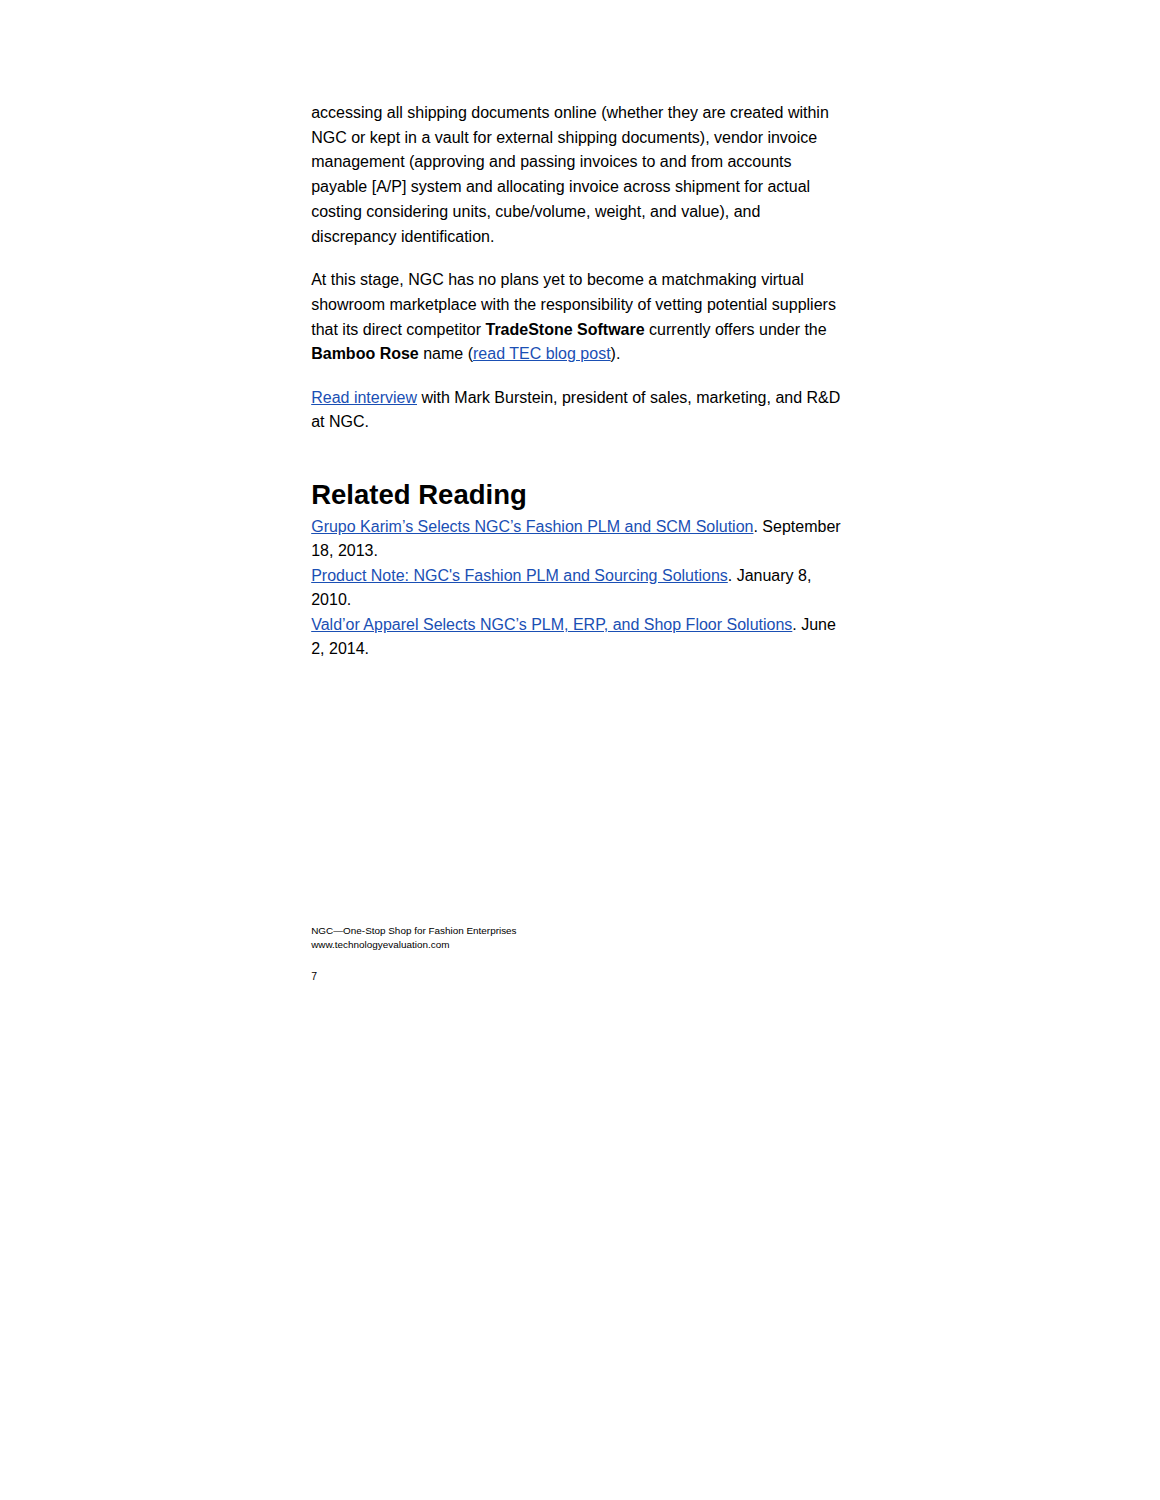accessing all shipping documents online (whether they are created within NGC or kept in a vault for external shipping documents), vendor invoice management (approving and passing invoices to and from accounts payable [A/P] system and allocating invoice across shipment for actual costing considering units, cube/volume, weight, and value), and discrepancy identification.
At this stage, NGC has no plans yet to become a matchmaking virtual showroom marketplace with the responsibility of vetting potential suppliers that its direct competitor TradeStone Software currently offers under the Bamboo Rose name (read TEC blog post).
Read interview with Mark Burstein, president of sales, marketing, and R&D at NGC.
Related Reading
Grupo Karim’s Selects NGC’s Fashion PLM and SCM Solution. September 18, 2013.
Product Note: NGC's Fashion PLM and Sourcing Solutions. January 8, 2010.
Vald’or Apparel Selects NGC’s PLM, ERP, and Shop Floor Solutions. June 2, 2014.
NGC—One-Stop Shop for Fashion Enterprises
www.technologyevaluation.com
7